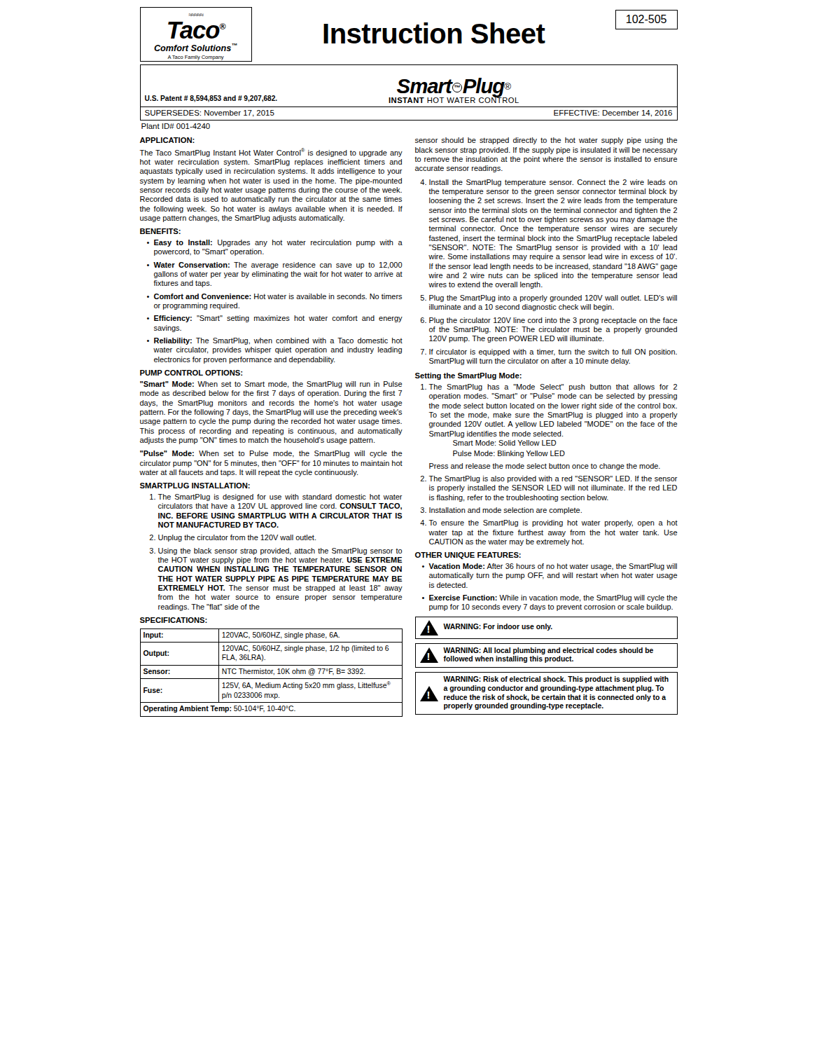≈≈≈≈≈
Taco®
Comfort Solutions™
A Taco Family Company
Instruction Sheet
102-505
U.S. Patent # 8,594,853 and # 9,207,682.
Smart™Plug®
INSTANT HOT WATER CONTROL
SUPERSEDES: November 17, 2015
EFFECTIVE: December 14, 2016
Plant ID# 001-4240
APPLICATION:
The Taco SmartPlug Instant Hot Water Control® is designed to upgrade any hot water recirculation system. SmartPlug replaces inefficient timers and aquastats typically used in recirculation systems. It adds intelligence to your system by learning when hot water is used in the home. The pipe-mounted sensor records daily hot water usage patterns during the course of the week. Recorded data is used to automatically run the circulator at the same times the following week. So hot water is awlays available when it is needed. If usage pattern changes, the SmartPlug adjusts automatically.
BENEFITS:
Easy to Install: Upgrades any hot water recirculation pump with a powercord, to "Smart" operation.
Water Conservation: The average residence can save up to 12,000 gallons of water per year by eliminating the wait for hot water to arrive at fixtures and taps.
Comfort and Convenience: Hot water is available in seconds. No timers or programming required.
Efficiency: "Smart" setting maximizes hot water comfort and energy savings.
Reliability: The SmartPlug, when combined with a Taco domestic hot water circulator, provides whisper quiet operation and industry leading electronics for proven performance and dependability.
PUMP CONTROL OPTIONS:
"Smart" Mode: When set to Smart mode, the SmartPlug will run in Pulse mode as described below for the first 7 days of operation. During the first 7 days, the SmartPlug monitors and records the home's hot water usage pattern. For the following 7 days, the SmartPlug will use the preceding week's usage pattern to cycle the pump during the recorded hot water usage times. This process of recording and repeating is continuous, and automatically adjusts the pump "ON" times to match the household's usage pattern.
"Pulse" Mode: When set to Pulse mode, the SmartPlug will cycle the circulator pump "ON" for 5 minutes, then "OFF" for 10 minutes to maintain hot water at all faucets and taps. It will repeat the cycle continuously.
SMARTPLUG INSTALLATION:
The SmartPlug is designed for use with standard domestic hot water circulators that have a 120V UL approved line cord. CONSULT TACO, INC. BEFORE USING SMARTPLUG WITH A CIRCULATOR THAT IS NOT MANUFACTURED BY TACO.
Unplug the circulator from the 120V wall outlet.
Using the black sensor strap provided, attach the SmartPlug sensor to the HOT water supply pipe from the hot water heater. USE EXTREME CAUTION WHEN INSTALLING THE TEMPERATURE SENSOR ON THE HOT WATER SUPPLY PIPE AS PIPE TEMPERATURE MAY BE EXTREMELY HOT. The sensor must be strapped at least 18" away from the hot water source to ensure proper sensor temperature readings. The "flat" side of the
SPECIFICATIONS:
| Input: | 120VAC, 50/60HZ, single phase, 6A. |
| Output: | 120VAC, 50/60HZ, single phase, 1/2 hp (limited to 6 FLA, 36LRA). |
| Sensor: | NTC Thermistor, 10K ohm @ 77°F, B= 3392. |
| Fuse: | 125V, 6A, Medium Acting 5x20 mm glass, Littelfuse ® p/n 0233006 mxp. |
| Operating Ambient Temp: 50-104°F, 10-40°C. |
sensor should be strapped directly to the hot water supply pipe using the black sensor strap provided. If the supply pipe is insulated it will be necessary to remove the insulation at the point where the sensor is installed to ensure accurate sensor readings.
Install the SmartPlug temperature sensor. Connect the 2 wire leads on the temperature sensor to the green sensor connector terminal block by loosening the 2 set screws. Insert the 2 wire leads from the temperature sensor into the terminal slots on the terminal connector and tighten the 2 set screws. Be careful not to over tighten screws as you may damage the terminal connector. Once the temperature sensor wires are securely fastened, insert the terminal block into the SmartPlug receptacle labeled "SENSOR". NOTE: The SmartPlug sensor is provided with a 10' lead wire. Some installations may require a sensor lead wire in excess of 10'. If the sensor lead length needs to be increased, standard "18 AWG" gage wire and 2 wire nuts can be spliced into the temperature sensor lead wires to extend the overall length.
Plug the SmartPlug into a properly grounded 120V wall outlet. LED's will illuminate and a 10 second diagnostic check will begin.
Plug the circulator 120V line cord into the 3 prong receptacle on the face of the SmartPlug. NOTE: The circulator must be a properly grounded 120V pump. The green POWER LED will illuminate.
If circulator is equipped with a timer, turn the switch to full ON position. SmartPlug will turn the circulator on after a 10 minute delay.
Setting the SmartPlug Mode:
The SmartPlug has a "Mode Select" push button that allows for 2 operation modes. "Smart" or "Pulse" mode can be selected by pressing the mode select button located on the lower right side of the control box. To set the mode, make sure the SmartPlug is plugged into a properly grounded 120V outlet. A yellow LED labeled "MODE" on the face of the SmartPlug identifies the mode selected.
Smart Mode: Solid Yellow LED
Pulse Mode: Blinking Yellow LED
Press and release the mode select button once to change the mode.
The SmartPlug is also provided with a red "SENSOR" LED. If the sensor is properly installed the SENSOR LED will not illuminate. If the red LED is flashing, refer to the troubleshooting section below.
Installation and mode selection are complete.
To ensure the SmartPlug is providing hot water properly, open a hot water tap at the fixture furthest away from the hot water tank. Use CAUTION as the water may be extremely hot.
OTHER UNIQUE FEATURES:
Vacation Mode: After 36 hours of no hot water usage, the SmartPlug will automatically turn the pump OFF, and will restart when hot water usage is detected.
Exercise Function: While in vacation mode, the SmartPlug will cycle the pump for 10 seconds every 7 days to prevent corrosion or scale buildup.
WARNING: For indoor use only.
WARNING: All local plumbing and electrical codes should be followed when installing this product.
WARNING: Risk of electrical shock. This product is supplied with a grounding conductor and grounding-type attachment plug. To reduce the risk of shock, be certain that it is connected only to a properly grounded grounding-type receptacle.